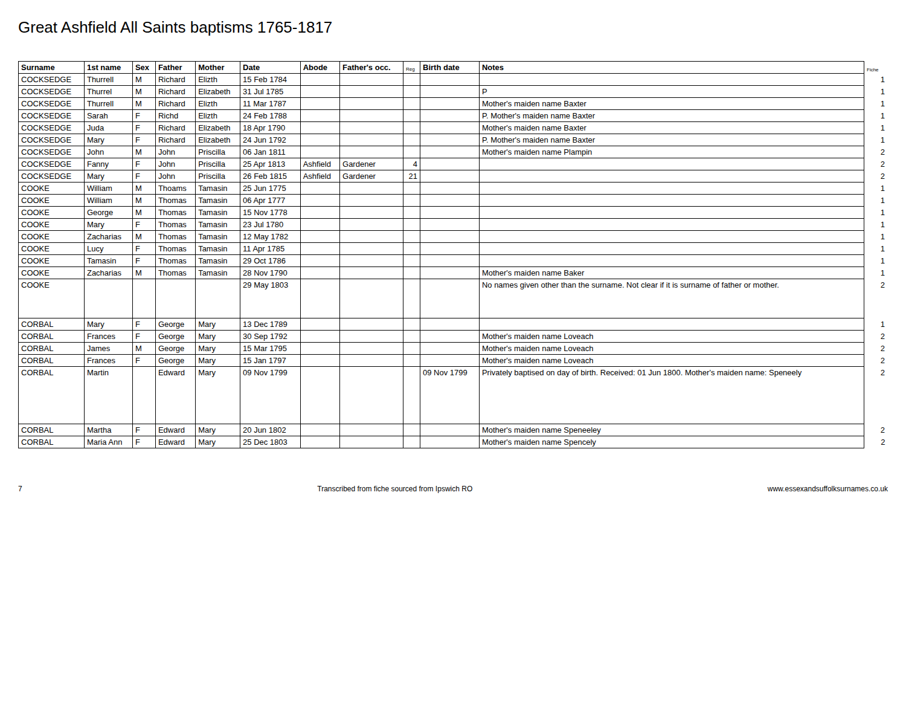Great Ashfield All Saints baptisms 1765-1817
| Surname | 1st name | Sex | Father | Mother | Date | Abode | Father's occ. | Reg | Birth date | Notes | Fiche |
| --- | --- | --- | --- | --- | --- | --- | --- | --- | --- | --- | --- |
| COCKSEDGE | Thurrell | M | Richard | Elizth | 15 Feb 1784 | | | | | | 1 |
| COCKSEDGE | Thurrel | M | Richard | Elizabeth | 31 Jul 1785 | | | | | P | 1 |
| COCKSEDGE | Thurrell | M | Richard | Elizth | 11 Mar 1787 | | | | | Mother's maiden name Baxter | 1 |
| COCKSEDGE | Sarah | F | Richd | Elizth | 24 Feb 1788 | | | | | P. Mother's maiden name Baxter | 1 |
| COCKSEDGE | Juda | F | Richard | Elizabeth | 18 Apr 1790 | | | | | Mother's maiden name Baxter | 1 |
| COCKSEDGE | Mary | F | Richard | Elizabeth | 24 Jun 1792 | | | | | P. Mother's maiden name Baxter | 1 |
| COCKSEDGE | John | M | John | Priscilla | 06 Jan 1811 | | | | | Mother's maiden name Plampin | 2 |
| COCKSEDGE | Fanny | F | John | Priscilla | 25 Apr 1813 | Ashfield | Gardener | 4 | | | 2 |
| COCKSEDGE | Mary | F | John | Priscilla | 26 Feb 1815 | Ashfield | Gardener | 21 | | | 2 |
| COOKE | William | M | Thoams | Tamasin | 25 Jun 1775 | | | | | | 1 |
| COOKE | William | M | Thomas | Tamasin | 06 Apr 1777 | | | | | | 1 |
| COOKE | George | M | Thomas | Tamasin | 15 Nov 1778 | | | | | | 1 |
| COOKE | Mary | F | Thomas | Tamasin | 23 Jul 1780 | | | | | | 1 |
| COOKE | Zacharias | M | Thomas | Tamasin | 12 May 1782 | | | | | | 1 |
| COOKE | Lucy | F | Thomas | Tamasin | 11 Apr 1785 | | | | | | 1 |
| COOKE | Tamasin | F | Thomas | Tamasin | 29 Oct 1786 | | | | | | 1 |
| COOKE | Zacharias | M | Thomas | Tamasin | 28 Nov 1790 | | | | | Mother's maiden name Baker | 1 |
| COOKE | | | | | 29 May 1803 | | | | | No names given other than the surname. Not clear if it is surname of father or mother. | 2 |
| CORBAL | Mary | F | George | Mary | 13 Dec 1789 | | | | | | 1 |
| CORBAL | Frances | F | George | Mary | 30 Sep 1792 | | | | | Mother's maiden name Loveach | 2 |
| CORBAL | James | M | George | Mary | 15 Mar 1795 | | | | | Mother's maiden name Loveach | 2 |
| CORBAL | Frances | F | George | Mary | 15 Jan 1797 | | | | | Mother's maiden name Loveach | 2 |
| CORBAL | Martin | | Edward | Mary | 09 Nov 1799 | | | | 09 Nov 1799 | Privately baptised on day of birth. Received: 01 Jun 1800. Mother's maiden name: Speneely | 2 |
| CORBAL | Martha | F | Edward | Mary | 20 Jun 1802 | | | | | Mother's maiden name Speneeley | 2 |
| CORBAL | Maria Ann | F | Edward | Mary | 25 Dec 1803 | | | | | Mother's maiden name Spencely | 2 |
7
Transcribed from fiche sourced from Ipswich RO
www.essexandsuffolksurnames.co.uk